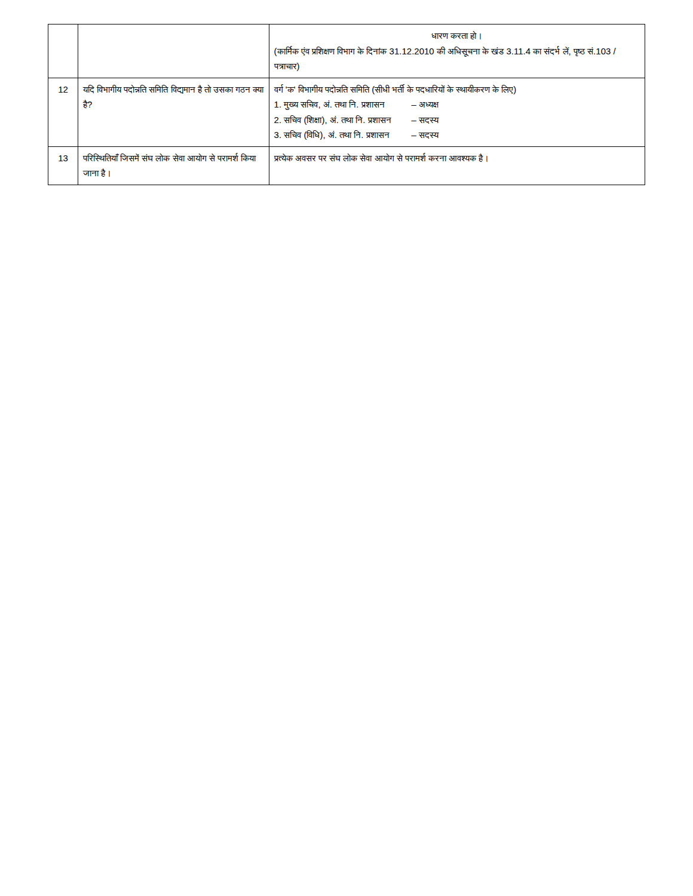| | | धारण करता हो। (कार्मिक एंव प्रशिक्षण विभाग के दिनांक 31.12.2010 की अधिसूचना के खंड 3.11.4 का संदर्भ लें, पृष्ठ सं.103 / पत्राचार) |
| 12 | यदि विभागीय पदोन्नति समिति विद्यमान है तो उसका गठन क्या है? | वर्ग 'क' विभागीय पदोन्नति समिति (सीधी भर्ती के पदधारियों के स्थायीकरण के लिए) 1. मुख्य सचिव, अं. तथा नि. प्रशासन – अध्यक्ष 2. सचिव (शिक्षा), अं. तथा नि. प्रशासन – सदस्य 3. सचिव (विधि), अं. तथा नि. प्रशासन – सदस्य |
| 13 | परिस्थितियाँ जिसमें संघ लोक सेवा आयोग से परामर्श किया जाना है। | प्रत्येक अवसर पर संघ लोक सेवा आयोग से परामर्श करना आवश्यक है। |